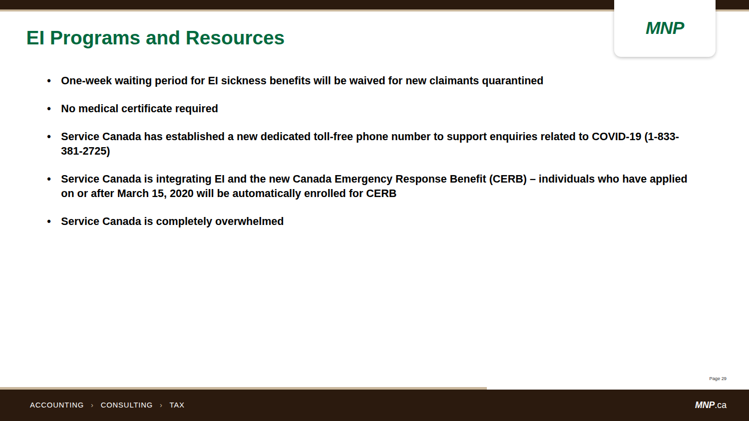MNP
EI Programs and Resources
One-week waiting period for EI sickness benefits will be waived for new claimants quarantined
No medical certificate required
Service Canada has established a new dedicated toll-free phone number to support enquiries related to COVID-19 (1-833-381-2725)
Service Canada is integrating EI and the new Canada Emergency Response Benefit (CERB) – individuals who have applied on or after March 15, 2020 will be automatically enrolled for CERB
Service Canada is completely overwhelmed
Page 29
ACCOUNTING › CONSULTING › TAX
MNP.ca